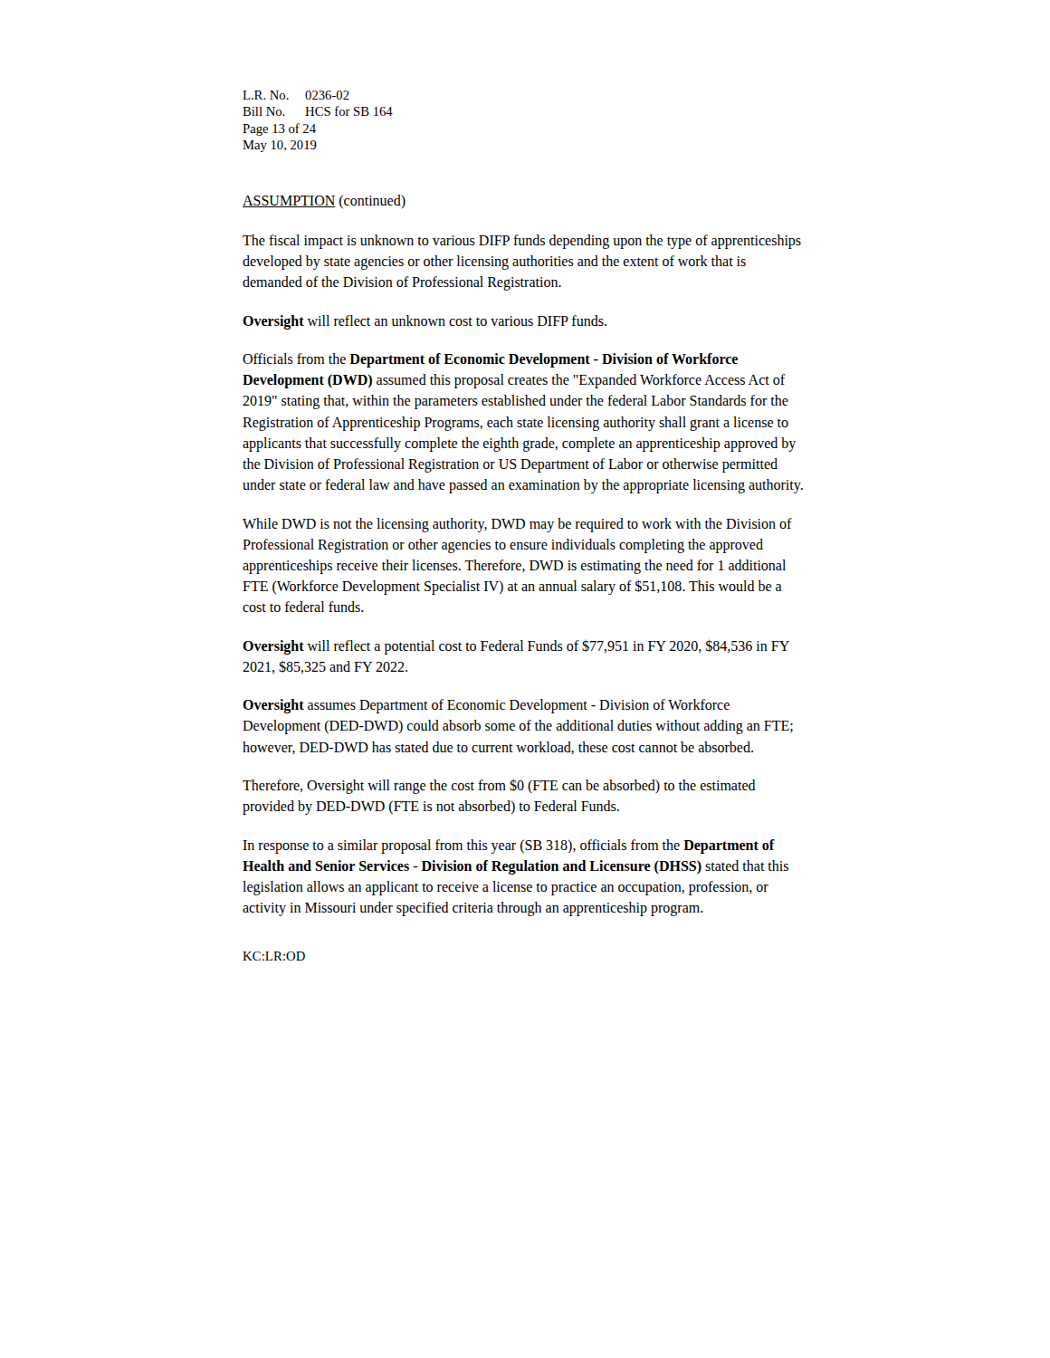L.R. No. 0236-02
Bill No. HCS for SB 164
Page 13 of 24
May 10, 2019
ASSUMPTION (continued)
The fiscal impact is unknown to various DIFP funds depending upon the type of apprenticeships developed by state agencies or other licensing authorities and the extent of work that is demanded of the Division of Professional Registration.
Oversight will reflect an unknown cost to various DIFP funds.
Officials from the Department of Economic Development - Division of Workforce Development (DWD) assumed this proposal creates the "Expanded Workforce Access Act of 2019" stating that, within the parameters established under the federal Labor Standards for the Registration of Apprenticeship Programs, each state licensing authority shall grant a license to applicants that successfully complete the eighth grade, complete an apprenticeship approved by the Division of Professional Registration or US Department of Labor or otherwise permitted under state or federal law and have passed an examination by the appropriate licensing authority.
While DWD is not the licensing authority, DWD may be required to work with the Division of Professional Registration or other agencies to ensure individuals completing the approved apprenticeships receive their licenses. Therefore, DWD is estimating the need for 1 additional FTE (Workforce Development Specialist IV) at an annual salary of $51,108. This would be a cost to federal funds.
Oversight will reflect a potential cost to Federal Funds of $77,951 in FY 2020, $84,536 in FY 2021, $85,325 and FY 2022.
Oversight assumes Department of Economic Development - Division of Workforce Development (DED-DWD) could absorb some of the additional duties without adding an FTE; however, DED-DWD has stated due to current workload, these cost cannot be absorbed.
Therefore, Oversight will range the cost from $0 (FTE can be absorbed) to the estimated provided by DED-DWD (FTE is not absorbed) to Federal Funds.
In response to a similar proposal from this year (SB 318), officials from the Department of Health and Senior Services - Division of Regulation and Licensure (DHSS) stated that this legislation allows an applicant to receive a license to practice an occupation, profession, or activity in Missouri under specified criteria through an apprenticeship program.
KC:LR:OD